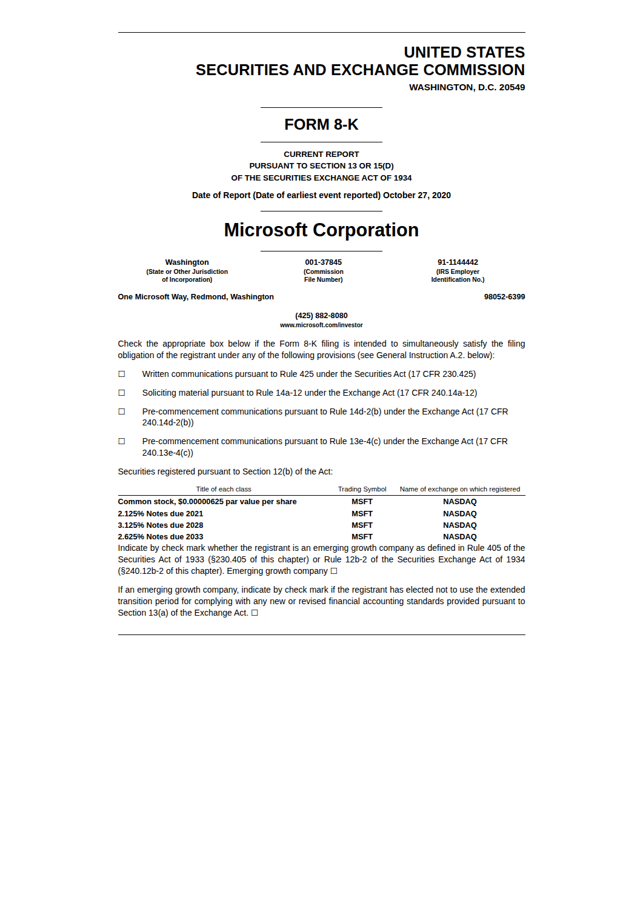UNITED STATES
SECURITIES AND EXCHANGE COMMISSION
WASHINGTON, D.C. 20549
FORM 8-K
CURRENT REPORT
PURSUANT TO SECTION 13 OR 15(D)
OF THE SECURITIES EXCHANGE ACT OF 1934
Date of Report (Date of earliest event reported) October 27, 2020
Microsoft Corporation
| Washington (State or Other Jurisdiction of Incorporation) | 001-37845 (Commission File Number) | 91-1144442 (IRS Employer Identification No.) |
One Microsoft Way, Redmond, Washington
98052-6399
(425) 882-8080
www.microsoft.com/investor
Check the appropriate box below if the Form 8-K filing is intended to simultaneously satisfy the filing obligation of the registrant under any of the following provisions (see General Instruction A.2. below):
☐
Written communications pursuant to Rule 425 under the Securities Act (17 CFR 230.425)
☐
Soliciting material pursuant to Rule 14a-12 under the Exchange Act (17 CFR 240.14a-12)
☐
Pre-commencement communications pursuant to Rule 14d-2(b) under the Exchange Act (17 CFR 240.14d-2(b))
☐
Pre-commencement communications pursuant to Rule 13e-4(c) under the Exchange Act (17 CFR 240.13e-4(c))
Securities registered pursuant to Section 12(b) of the Act:
| Title of each class | Trading Symbol | Name of exchange on which registered |
| --- | --- | --- |
| Common stock, $0.00000625 par value per share | MSFT | NASDAQ |
| 2.125% Notes due 2021 | MSFT | NASDAQ |
| 3.125% Notes due 2028 | MSFT | NASDAQ |
| 2.625% Notes due 2033 | MSFT | NASDAQ |
Indicate by check mark whether the registrant is an emerging growth company as defined in Rule 405 of the Securities Act of 1933 (§230.405 of this chapter) or Rule 12b-2 of the Securities Exchange Act of 1934 (§240.12b-2 of this chapter). Emerging growth company ☐
If an emerging growth company, indicate by check mark if the registrant has elected not to use the extended transition period for complying with any new or revised financial accounting standards provided pursuant to Section 13(a) of the Exchange Act. ☐